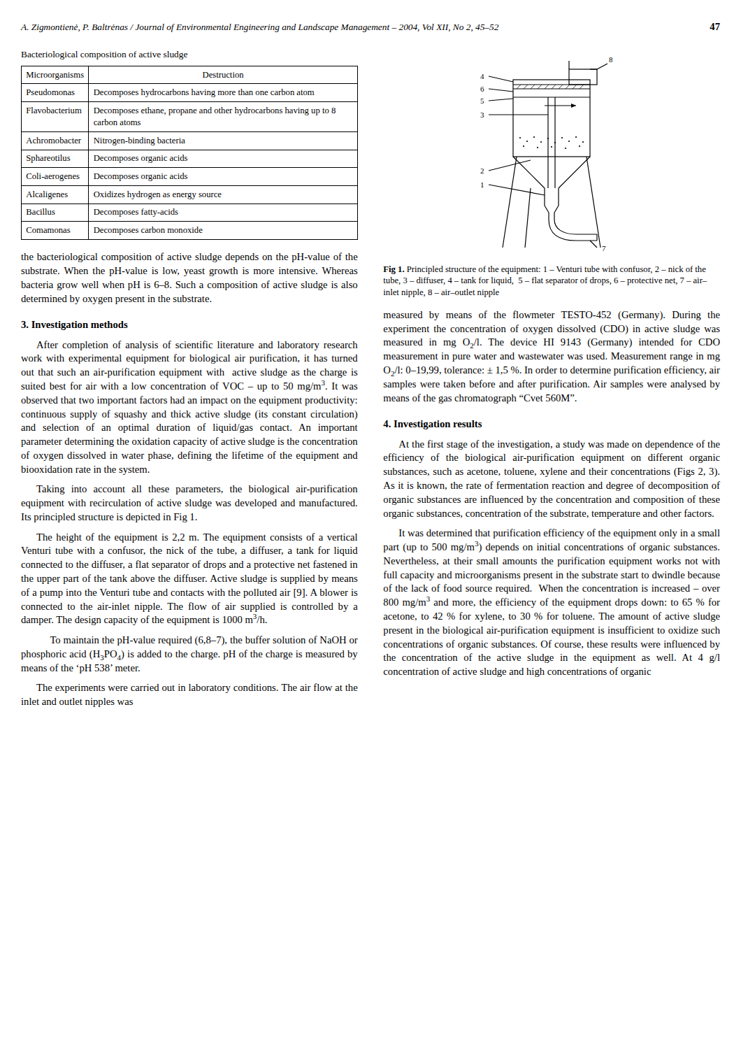A. Zigmontienė, P. Baltrėnas / Journal of Environmental Engineering and Landscape Management – 2004, Vol XII, No 2, 45–52 47
Bacteriological composition of active sludge
| Microorganisms | Destruction |
| --- | --- |
| Pseudomonas | Decomposes hydrocarbons having more than one carbon atom |
| Flavobacterium | Decomposes ethane, propane and other hydrocarbons having up to 8 carbon atoms |
| Achromobacter | Nitrogen-binding bacteria |
| Sphareotilus | Decomposes organic acids |
| Coli-aerogenes | Decomposes organic acids |
| Alcaligenes | Oxidizes hydrogen as energy source |
| Bacillus | Decomposes fatty-acids |
| Comamonas | Decomposes carbon monoxide |
the bacteriological composition of active sludge depends on the pH-value of the substrate. When the pH-value is low, yeast growth is more intensive. Whereas bacteria grow well when pH is 6–8. Such a composition of active sludge is also determined by oxygen present in the substrate.
3. Investigation methods
After completion of analysis of scientific literature and laboratory research work with experimental equipment for biological air purification, it has turned out that such an air-purification equipment with active sludge as the charge is suited best for air with a low concentration of VOC – up to 50 mg/m3. It was observed that two important factors had an impact on the equipment productivity: continuous supply of squashy and thick active sludge (its constant circulation) and selection of an optimal duration of liquid/gas contact. An important parameter determining the oxidation capacity of active sludge is the concentration of oxygen dissolved in water phase, defining the lifetime of the equipment and biooxidation rate in the system.
Taking into account all these parameters, the biological air-purification equipment with recirculation of active sludge was developed and manufactured. Its principled structure is depicted in Fig 1.
The height of the equipment is 2,2 m. The equipment consists of a vertical Venturi tube with a confusor, the nick of the tube, a diffuser, a tank for liquid connected to the diffuser, a flat separator of drops and a protective net fastened in the upper part of the tank above the diffuser. Active sludge is supplied by means of a pump into the Venturi tube and contacts with the polluted air [9]. A blower is connected to the air-inlet nipple. The flow of air supplied is controlled by a damper. The design capacity of the equipment is 1000 m3/h.
To maintain the pH-value required (6,8–7), the buffer solution of NaOH or phosphoric acid (H3PO4) is added to the charge. pH of the charge is measured by means of the ‘pH 538’ meter.
The experiments were carried out in laboratory conditions. The air flow at the inlet and outlet nipples was
4 6 5 3 2 1 7 8
Fig 1. Principled structure of the equipment: 1 – Venturi tube with confusor, 2 – nick of the tube, 3 – diffuser, 4 – tank for liquid, 5 – flat separator of drops, 6 – protective net, 7 – air–inlet nipple, 8 – air–outlet nipple
measured by means of the flowmeter TESTO-452 (Germany). During the experiment the concentration of oxygen dissolved (CDO) in active sludge was measured in mg O2/l. The device HI 9143 (Germany) intended for CDO measurement in pure water and wastewater was used. Measurement range in mg O2/l: 0–19,99, tolerance: ± 1,5 %. In order to determine purification efficiency, air samples were taken before and after purification. Air samples were analysed by means of the gas chromatograph “Cvet 560M”.
4. Investigation results
At the first stage of the investigation, a study was made on dependence of the efficiency of the biological air-purification equipment on different organic substances, such as acetone, toluene, xylene and their concentrations (Figs 2, 3). As it is known, the rate of fermentation reaction and degree of decomposition of organic substances are influenced by the concentration and composition of these organic substances, concentration of the substrate, temperature and other factors.
It was determined that purification efficiency of the equipment only in a small part (up to 500 mg/m3) depends on initial concentrations of organic substances. Nevertheless, at their small amounts the purification equipment works not with full capacity and microorganisms present in the substrate start to dwindle because of the lack of food source required. When the concentration is increased – over 800 mg/m3 and more, the efficiency of the equipment drops down: to 65 % for acetone, to 42 % for xylene, to 30 % for toluene. The amount of active sludge present in the biological air-purification equipment is insufficient to oxidize such concentrations of organic substances. Of course, these results were influenced by the concentration of the active sludge in the equipment as well. At 4 g/l concentration of active sludge and high concentrations of organic